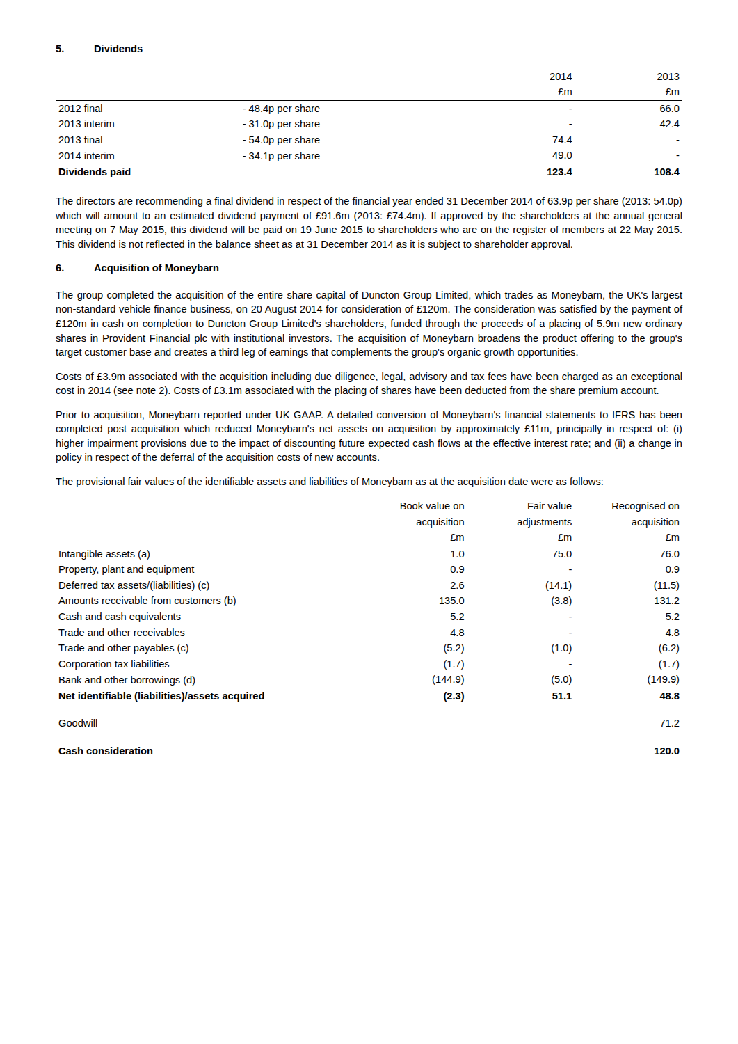5. Dividends
| | | 2014 | 2013 |
| | | £m | £m |
| 2012 final | - 48.4p per share | - | 66.0 |
| 2013 interim | - 31.0p per share | - | 42.4 |
| 2013 final | - 54.0p per share | 74.4 | - |
| 2014 interim | - 34.1p per share | 49.0 | - |
| Dividends paid | | 123.4 | 108.4 |
The directors are recommending a final dividend in respect of the financial year ended 31 December 2014 of 63.9p per share (2013: 54.0p) which will amount to an estimated dividend payment of £91.6m (2013: £74.4m). If approved by the shareholders at the annual general meeting on 7 May 2015, this dividend will be paid on 19 June 2015 to shareholders who are on the register of members at 22 May 2015. This dividend is not reflected in the balance sheet as at 31 December 2014 as it is subject to shareholder approval.
6. Acquisition of Moneybarn
The group completed the acquisition of the entire share capital of Duncton Group Limited, which trades as Moneybarn, the UK's largest non-standard vehicle finance business, on 20 August 2014 for consideration of £120m. The consideration was satisfied by the payment of £120m in cash on completion to Duncton Group Limited's shareholders, funded through the proceeds of a placing of 5.9m new ordinary shares in Provident Financial plc with institutional investors. The acquisition of Moneybarn broadens the product offering to the group's target customer base and creates a third leg of earnings that complements the group's organic growth opportunities.
Costs of £3.9m associated with the acquisition including due diligence, legal, advisory and tax fees have been charged as an exceptional cost in 2014 (see note 2). Costs of £3.1m associated with the placing of shares have been deducted from the share premium account.
Prior to acquisition, Moneybarn reported under UK GAAP. A detailed conversion of Moneybarn's financial statements to IFRS has been completed post acquisition which reduced Moneybarn's net assets on acquisition by approximately £11m, principally in respect of: (i) higher impairment provisions due to the impact of discounting future expected cash flows at the effective interest rate; and (ii) a change in policy in respect of the deferral of the acquisition costs of new accounts.
The provisional fair values of the identifiable assets and liabilities of Moneybarn as at the acquisition date were as follows:
| | Book value on | Fair value | Recognised on |
| | acquisition | adjustments | acquisition |
| | £m | £m | £m |
| Intangible assets (a) | 1.0 | 75.0 | 76.0 |
| Property, plant and equipment | 0.9 | - | 0.9 |
| Deferred tax assets/(liabilities) (c) | 2.6 | (14.1) | (11.5) |
| Amounts receivable from customers (b) | 135.0 | (3.8) | 131.2 |
| Cash and cash equivalents | 5.2 | - | 5.2 |
| Trade and other receivables | 4.8 | - | 4.8 |
| Trade and other payables (c) | (5.2) | (1.0) | (6.2) |
| Corporation tax liabilities | (1.7) | - | (1.7) |
| Bank and other borrowings (d) | (144.9) | (5.0) | (149.9) |
| Net identifiable (liabilities)/assets acquired | (2.3) | 51.1 | 48.8 |
| Goodwill | | | 71.2 |
| Cash consideration | | | 120.0 |